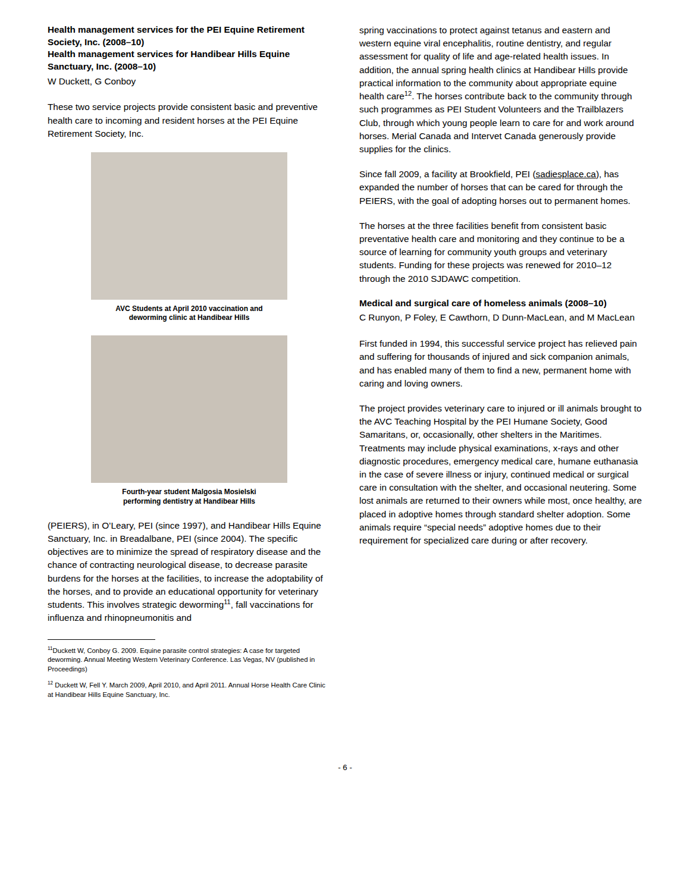Health management services for the PEI Equine Retirement Society, Inc. (2008–10)
Health management services for Handibear Hills Equine Sanctuary, Inc. (2008–10)
W Duckett, G Conboy
These two service projects provide consistent basic and preventive health care to incoming and resident horses at the PEI Equine Retirement Society, Inc.
AVC Students at April 2010 vaccination and
deworming clinic at Handibear Hills
Fourth-year student Malgosia Mosielski
performing dentistry at Handibear Hills
(PEIERS), in O’Leary, PEI (since 1997), and Handibear Hills Equine Sanctuary, Inc. in Breadalbane, PEI (since 2004). The specific objectives are to minimize the spread of respiratory disease and the chance of contracting neurological disease, to decrease parasite burdens for the horses at the facilities, to increase the adoptability of the horses, and to provide an educational opportunity for veterinary students. This involves strategic deworming11, fall vaccinations for influenza and rhinopneumonitis and
11Duckett W, Conboy G. 2009. Equine parasite control strategies: A case for targeted deworming. Annual Meeting Western Veterinary Conference. Las Vegas, NV (published in Proceedings)
12 Duckett W, Fell Y. March 2009, April 2010, and April 2011. Annual Horse Health Care Clinic at Handibear Hills Equine Sanctuary, Inc.
spring vaccinations to protect against tetanus and eastern and western equine viral encephalitis, routine dentistry, and regular assessment for quality of life and age-related health issues. In addition, the annual spring health clinics at Handibear Hills provide practical information to the community about appropriate equine health care12. The horses contribute back to the community through such programmes as PEI Student Volunteers and the Trailblazers Club, through which young people learn to care for and work around horses. Merial Canada and Intervet Canada generously provide supplies for the clinics.
Since fall 2009, a facility at Brookfield, PEI (sadiesplace.ca), has expanded the number of horses that can be cared for through the PEIERS, with the goal of adopting horses out to permanent homes.
The horses at the three facilities benefit from consistent basic preventative health care and monitoring and they continue to be a source of learning for community youth groups and veterinary students. Funding for these projects was renewed for 2010–12 through the 2010 SJDAWC competition.
Medical and surgical care of homeless animals (2008–10)
C Runyon, P Foley, E Cawthorn, D Dunn-MacLean, and M MacLean
First funded in 1994, this successful service project has relieved pain and suffering for thousands of injured and sick companion animals, and has enabled many of them to find a new, permanent home with caring and loving owners.
The project provides veterinary care to injured or ill animals brought to the AVC Teaching Hospital by the PEI Humane Society, Good Samaritans, or, occasionally, other shelters in the Maritimes. Treatments may include physical examinations, x-rays and other diagnostic procedures, emergency medical care, humane euthanasia in the case of severe illness or injury, continued medical or surgical care in consultation with the shelter, and occasional neutering. Some lost animals are returned to their owners while most, once healthy, are placed in adoptive homes through standard shelter adoption. Some animals require “special needs” adoptive homes due to their requirement for specialized care during or after recovery.
- 6 -